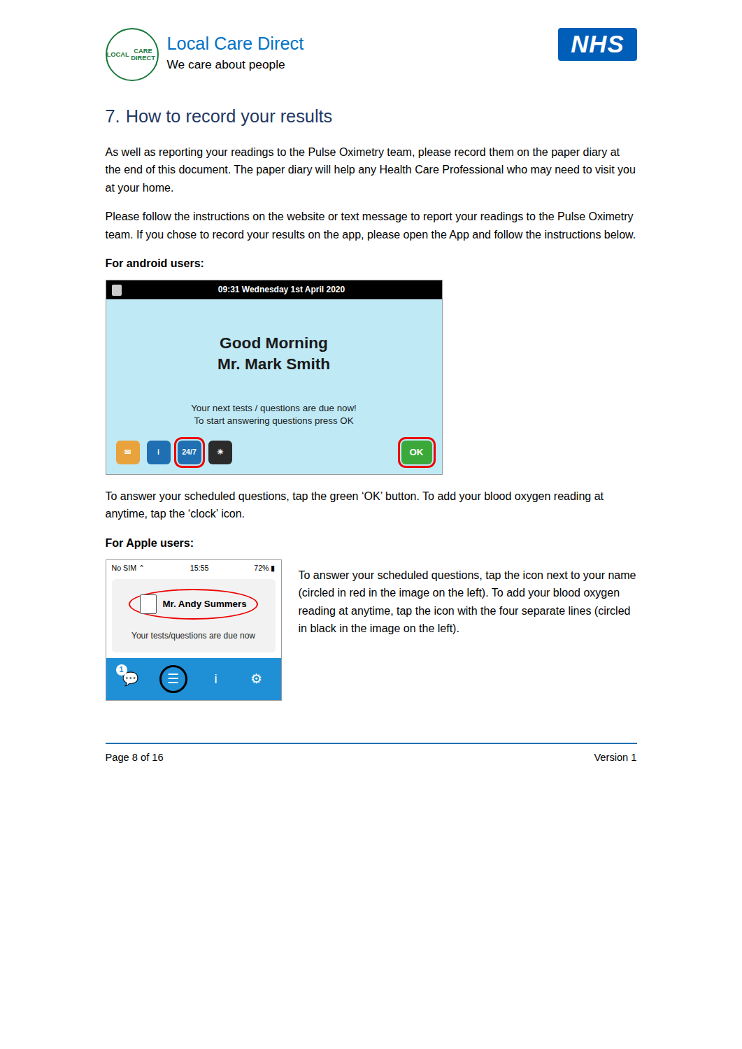LOCAL CARE DIRECT
Local Care Direct
We care about people
NHS
7. How to record your results
As well as reporting your readings to the Pulse Oximetry team, please record them on the paper diary at the end of this document. The paper diary will help any Health Care Professional who may need to visit you at your home.
Please follow the instructions on the website or text message to report your readings to the Pulse Oximetry team. If you chose to record your results on the app, please open the App and follow the instructions below.
For android users:
09:31 Wednesday 1st April 2020
Good Morning
Mr. Mark Smith
Your next tests / questions are due now!
To start answering questions press OK
✉
i
24/7
☀
OK
To answer your scheduled questions, tap the green ‘OK’ button. To add your blood oxygen reading at anytime, tap the ‘clock’ icon.
For Apple users:
No SIM ⌃ 15:55 72% ▮
Mr. Andy Summers
Your tests/questions are due now
1💬
☰
i
⚙
To answer your scheduled questions, tap the icon next to your name (circled in red in the image on the left). To add your blood oxygen reading at anytime, tap the icon with the four separate lines (circled in black in the image on the left).
Page 8 of 16 Version 1